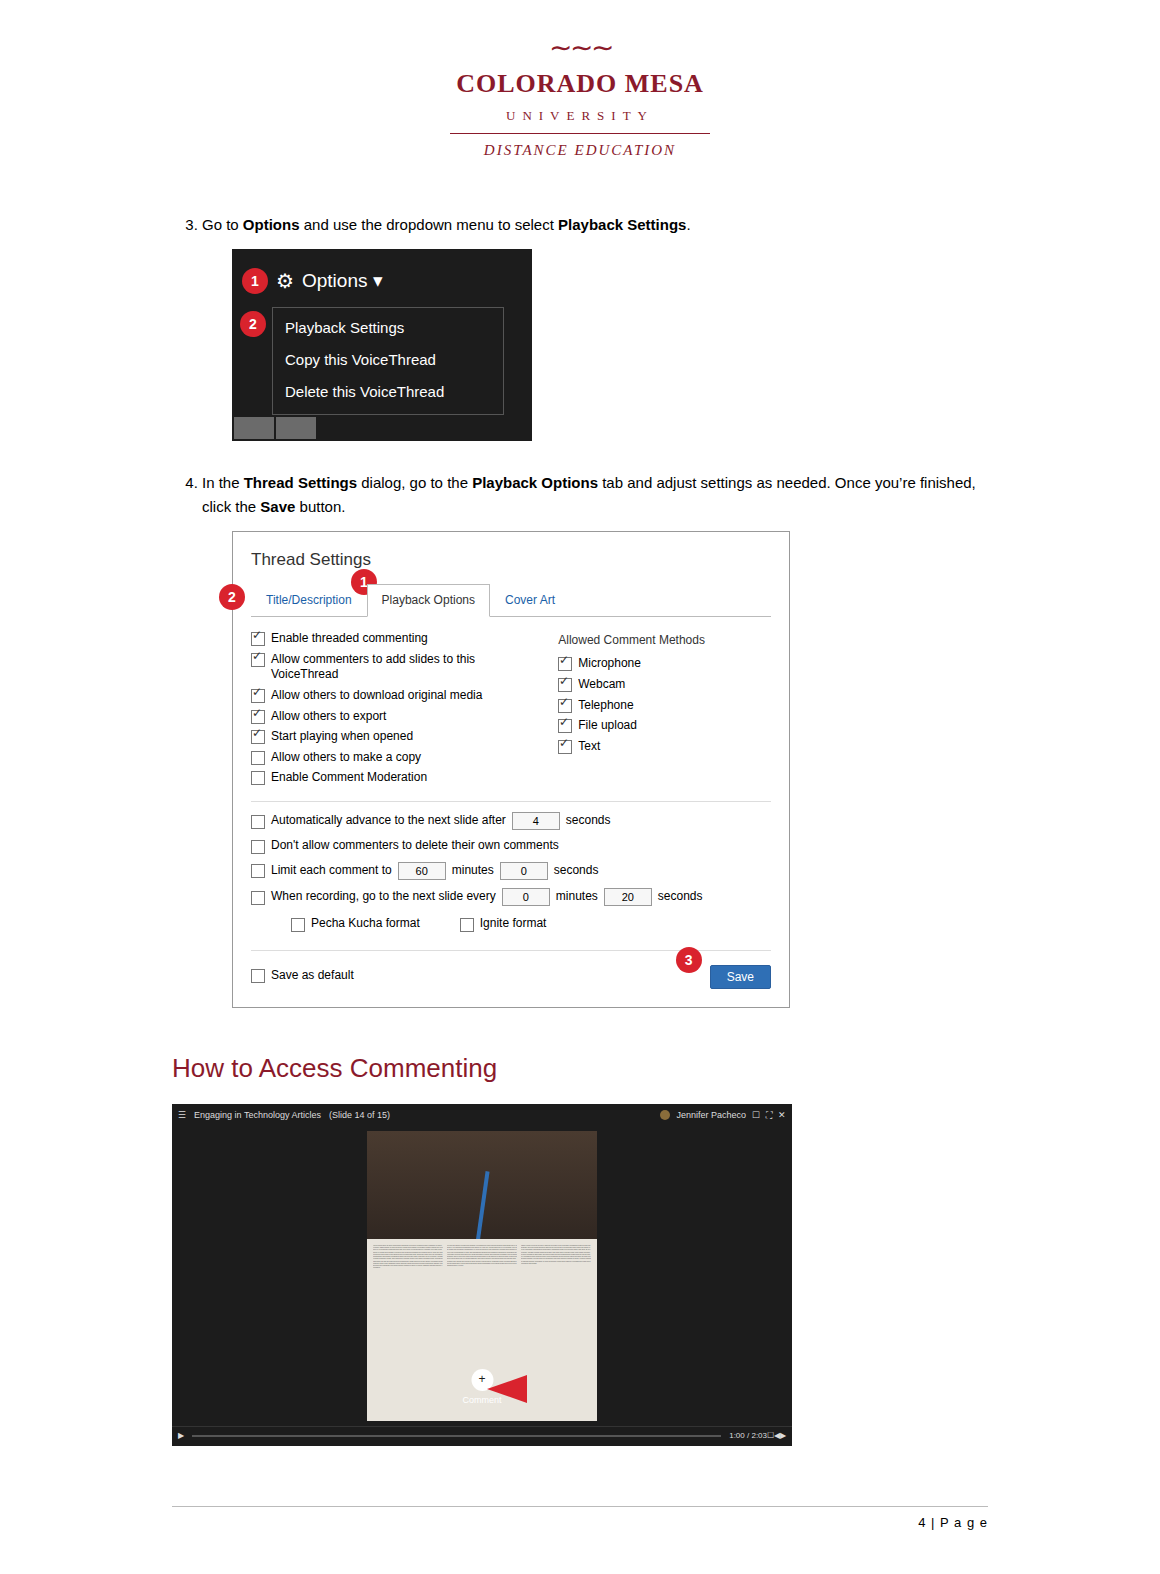∼∼∼
COLORADO MESA
UNIVERSITY
DISTANCE EDUCATION
Go to Options and use the dropdown menu to select Playback Settings.
1 ⚙ Options ▾
2
Playback Settings
Copy this VoiceThread
Delete this VoiceThread
In the Thread Settings dialog, go to the Playback Options tab and adjust settings as needed. Once you’re finished, click the Save button.
Thread Settings
1
Title/Description
Playback Options
Cover Art
2
Enable threaded commenting
Allow commenters to add slides to this VoiceThread
Allow others to download original media
Allow others to export
Start playing when opened
Allow others to make a copy
Enable Comment Moderation
Allowed Comment Methods
Microphone
Webcam
Telephone
File upload
Text
Automatically advance to the next slide after 4 seconds
Don't allow commenters to delete their own comments
Limit each comment to 60 minutes 0 seconds
When recording, go to the next slide every 0 minutes 20 seconds
Pecha Kucha format
Ignite format
Save as default
3 Save
How to Access Commenting
☰ Engaging in Technology Articles (Slide 14 of 15)
Jennifer Pacheco ☐ ⛶ ✕
Lorem ipsum dolor sit amet consectetur adipiscing elit sed do eiusmod tempor incididunt ut labore et dolore magna aliqua ut enim ad minim veniam quis nostrud exercitation ullamco laboris nisi ut aliquip ex ea commodo consequat duis aute irure dolor in reprehenderit in voluptate velit esse cillum dolore eu fugiat nulla pariatur excepteur sint occaecat cupidatat non proident sunt in culpa qui officia deserunt mollit anim id est laborum sed ut perspiciatis unde omnis iste natus error sit voluptatem accusantium doloremque laudantium totam rem aperiam eaque ipsa quae ab illo inventore veritatis et quasi architecto beatae vitae dicta sunt explicabo nemo enim ipsam voluptatem quia voluptas sit aspernatur aut odit aut fugit sed quia consequuntur magni dolores eos qui ratione voluptatem sequi nesciunt neque porro quisquam est qui dolorem ipsum quia dolor sit amet consectetur adipisci velit sed quia non numquam eius modi tempora incidunt ut labore et dolore magnam aliquam quaerat voluptatem
Ut enim ad minima veniam quis nostrum exercitationem ullam corporis suscipit laboriosam nisi ut aliquid ex ea commodi consequatur quis autem vel eum iure reprehenderit qui in ea voluptate velit esse quam nihil molestiae consequatur vel illum qui dolorem eum fugiat quo voluptas nulla pariatur at vero eos et accusamus et iusto odio dignissimos ducimus qui blanditiis praesentium voluptatum deleniti atque corrupti quos dolores et quas molestias excepturi sint occaecati cupiditate non provident similique sunt in culpa qui officia deserunt mollitia animi id est laborum et dolorum fuga et harum quidem rerum facilis est et expedita distinctio nam libero tempore cum soluta nobis est eligendi optio cumque nihil impedit quo minus id quod maxime placeat facere possimus omnis voluptas assumenda est omnis dolor repellendus temporibus autem quibusdam et aut officiis debitis aut rerum necessitatibus saepe eveniet
Itaque earum rerum hic tenetur a sapiente delectus ut aut reiciendis voluptatibus maiores alias consequatur aut perferendis doloribus asperiores repellat sed ut perspiciatis unde omnis iste natus error sit voluptatem accusantium doloremque laudantium totam rem aperiam eaque ipsa quae ab illo inventore veritatis et quasi architecto beatae vitae dicta sunt explicabo nemo enim ipsam voluptatem quia voluptas sit aspernatur aut odit aut fugit sed quia consequuntur magni dolores eos qui ratione voluptatem sequi nesciunt neque porro quisquam est qui dolorem ipsum quia dolor sit amet consectetur adipisci velit sed quia non numquam eius modi tempora incidunt ut labore et dolore magnam aliquam quaerat voluptatem ut enim ad minima veniam quis nostrum exercitationem ullam corporis suscipit laboriosam
+
Comment
▶
1:00 / 2:03 ☐ ◀▶
4 | P a g e